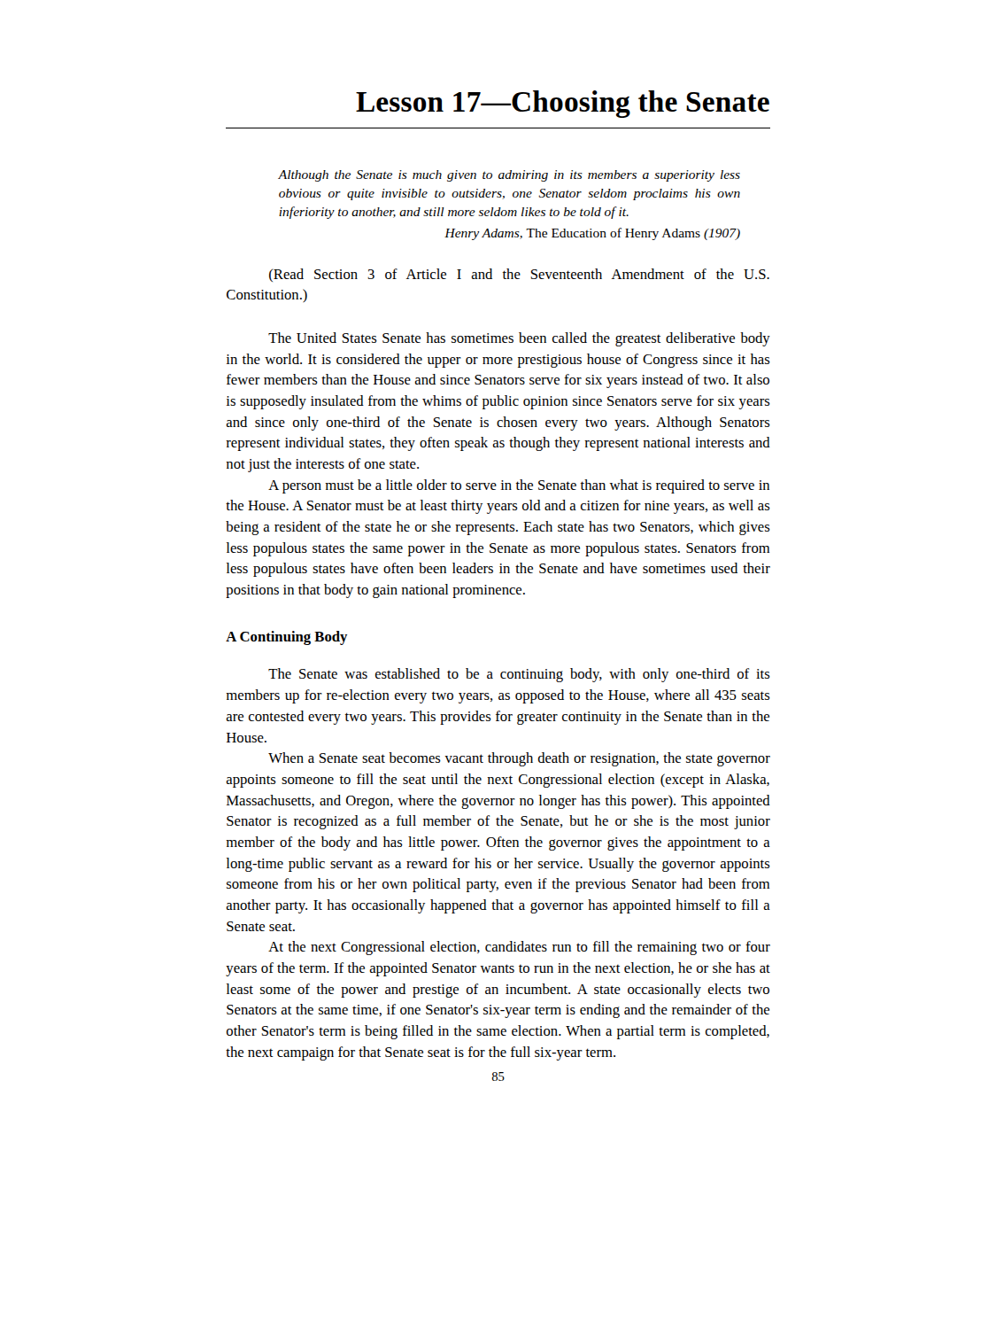Lesson 17—Choosing the Senate
Although the Senate is much given to admiring in its members a superiority less obvious or quite invisible to outsiders, one Senator seldom proclaims his own inferiority to another, and still more seldom likes to be told of it.
Henry Adams, The Education of Henry Adams (1907)
(Read Section 3 of Article I and the Seventeenth Amendment of the U.S. Constitution.)
The United States Senate has sometimes been called the greatest deliberative body in the world. It is considered the upper or more prestigious house of Congress since it has fewer members than the House and since Senators serve for six years instead of two. It also is supposedly insulated from the whims of public opinion since Senators serve for six years and since only one-third of the Senate is chosen every two years. Although Senators represent individual states, they often speak as though they represent national interests and not just the interests of one state.
A person must be a little older to serve in the Senate than what is required to serve in the House. A Senator must be at least thirty years old and a citizen for nine years, as well as being a resident of the state he or she represents. Each state has two Senators, which gives less populous states the same power in the Senate as more populous states. Senators from less populous states have often been leaders in the Senate and have sometimes used their positions in that body to gain national prominence.
A Continuing Body
The Senate was established to be a continuing body, with only one-third of its members up for re-election every two years, as opposed to the House, where all 435 seats are contested every two years. This provides for greater continuity in the Senate than in the House.
When a Senate seat becomes vacant through death or resignation, the state governor appoints someone to fill the seat until the next Congressional election (except in Alaska, Massachusetts, and Oregon, where the governor no longer has this power). This appointed Senator is recognized as a full member of the Senate, but he or she is the most junior member of the body and has little power. Often the governor gives the appointment to a long-time public servant as a reward for his or her service. Usually the governor appoints someone from his or her own political party, even if the previous Senator had been from another party. It has occasionally happened that a governor has appointed himself to fill a Senate seat.
At the next Congressional election, candidates run to fill the remaining two or four years of the term. If the appointed Senator wants to run in the next election, he or she has at least some of the power and prestige of an incumbent. A state occasionally elects two Senators at the same time, if one Senator's six-year term is ending and the remainder of the other Senator's term is being filled in the same election. When a partial term is completed, the next campaign for that Senate seat is for the full six-year term.
85